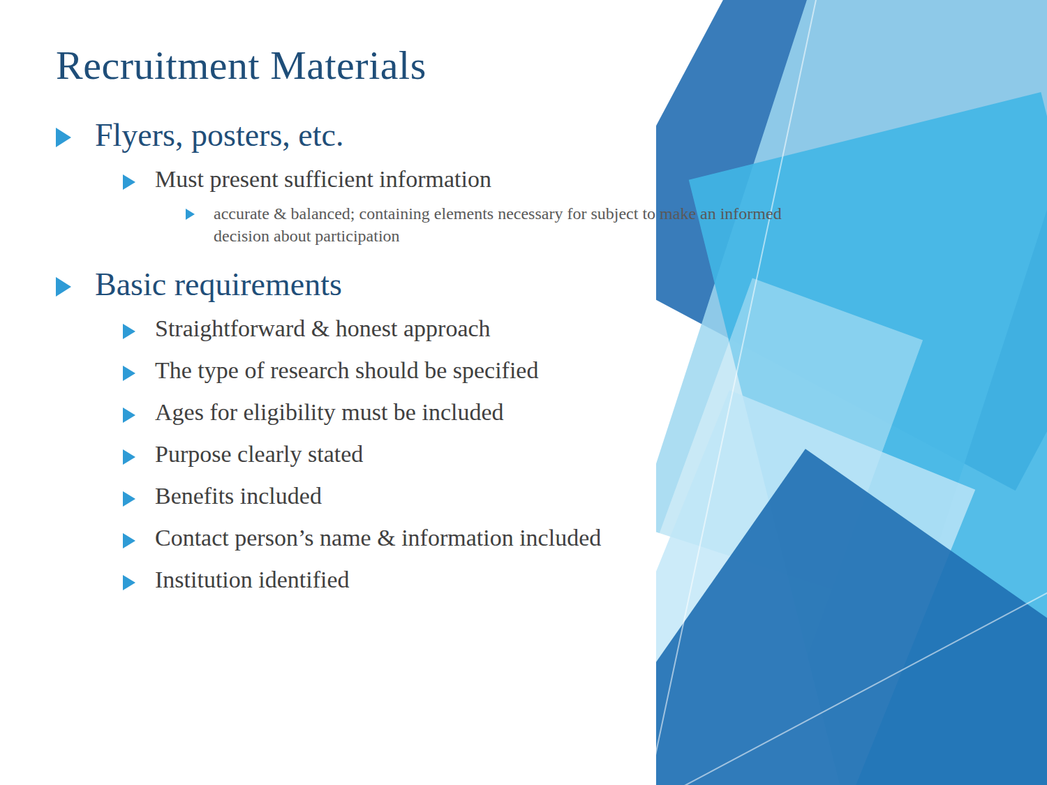Recruitment Materials
Flyers, posters, etc.
Must present sufficient information
accurate & balanced; containing elements necessary for subject to make an informed decision about participation
Basic requirements
Straightforward & honest approach
The type of research should be specified
Ages for eligibility must be included
Purpose clearly stated
Benefits included
Contact person’s name & information included
Institution identified